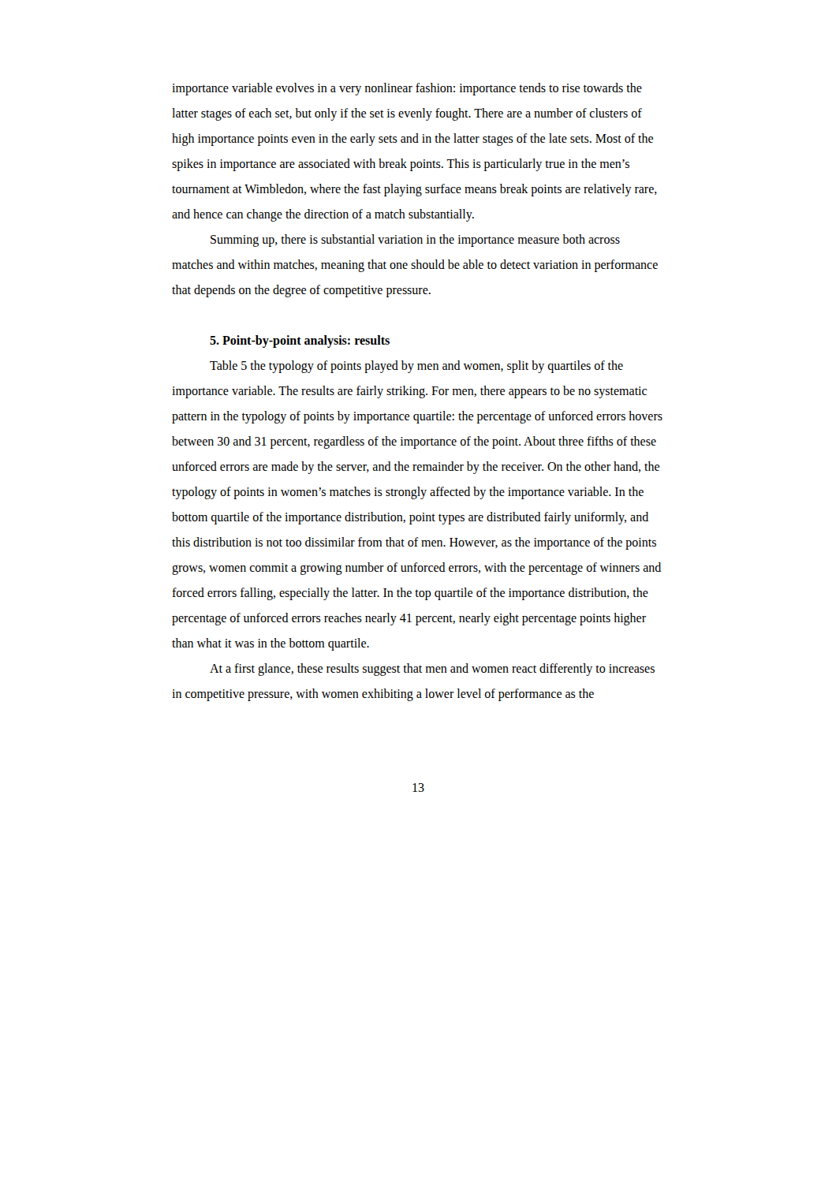importance variable evolves in a very nonlinear fashion: importance tends to rise towards the latter stages of each set, but only if the set is evenly fought. There are a number of clusters of high importance points even in the early sets and in the latter stages of the late sets. Most of the spikes in importance are associated with break points. This is particularly true in the men’s tournament at Wimbledon, where the fast playing surface means break points are relatively rare, and hence can change the direction of a match substantially.
Summing up, there is substantial variation in the importance measure both across matches and within matches, meaning that one should be able to detect variation in performance that depends on the degree of competitive pressure.
5. Point-by-point analysis: results
Table 5 the typology of points played by men and women, split by quartiles of the importance variable. The results are fairly striking. For men, there appears to be no systematic pattern in the typology of points by importance quartile: the percentage of unforced errors hovers between 30 and 31 percent, regardless of the importance of the point. About three fifths of these unforced errors are made by the server, and the remainder by the receiver. On the other hand, the typology of points in women’s matches is strongly affected by the importance variable. In the bottom quartile of the importance distribution, point types are distributed fairly uniformly, and this distribution is not too dissimilar from that of men. However, as the importance of the points grows, women commit a growing number of unforced errors, with the percentage of winners and forced errors falling, especially the latter. In the top quartile of the importance distribution, the percentage of unforced errors reaches nearly 41 percent, nearly eight percentage points higher than what it was in the bottom quartile.
At a first glance, these results suggest that men and women react differently to increases in competitive pressure, with women exhibiting a lower level of performance as the
13